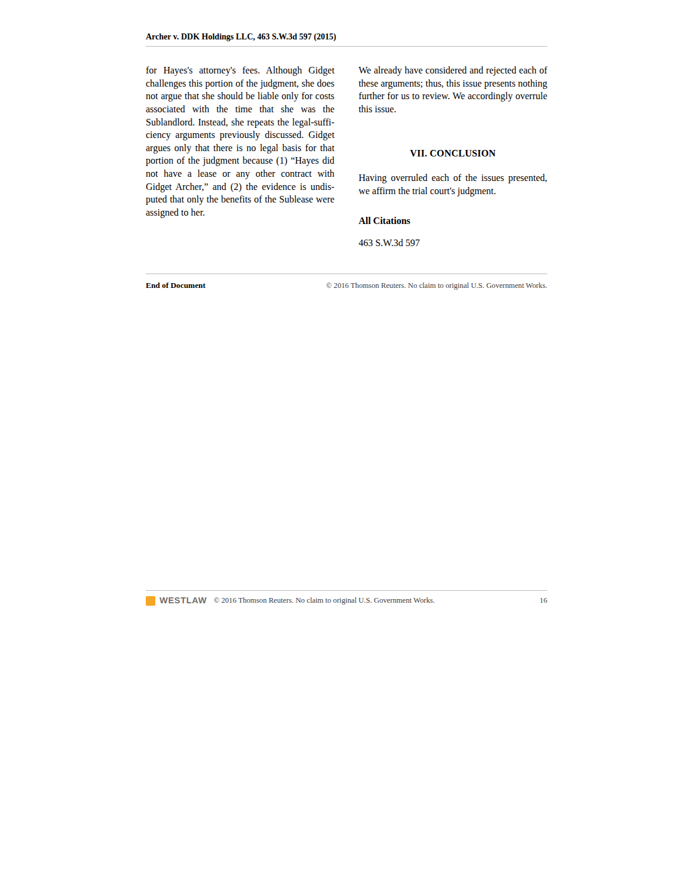Archer v. DDK Holdings LLC, 463 S.W.3d 597 (2015)
for Hayes's attorney's fees. Although Gidget challenges this portion of the judgment, she does not argue that she should be liable only for costs associated with the time that she was the Sublandlord. Instead, she repeats the legal-sufficiency arguments previously discussed. Gidget argues only that there is no legal basis for that portion of the judgment because (1) “Hayes did not have a lease or any other contract with Gidget Archer,” and (2) the evidence is undisputed that only the benefits of the Sublease were assigned to her.
We already have considered and rejected each of these arguments; thus, this issue presents nothing further for us to review. We accordingly overrule this issue.
VII. CONCLUSION
Having overruled each of the issues presented, we affirm the trial court's judgment.
All Citations
463 S.W.3d 597
End of Document © 2016 Thomson Reuters. No claim to original U.S. Government Works.
WESTLAW © 2016 Thomson Reuters. No claim to original U.S. Government Works. 16